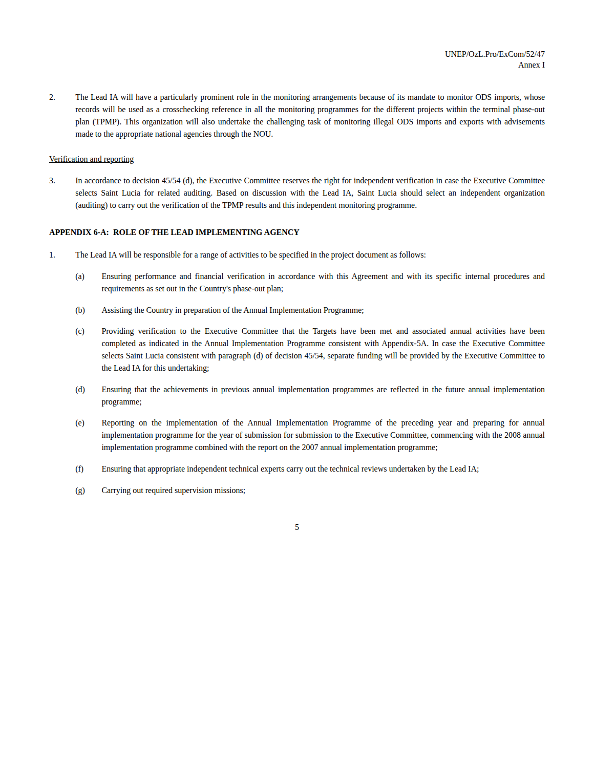UNEP/OzL.Pro/ExCom/52/47
Annex I
2. The Lead IA will have a particularly prominent role in the monitoring arrangements because of its mandate to monitor ODS imports, whose records will be used as a crosschecking reference in all the monitoring programmes for the different projects within the terminal phase-out plan (TPMP). This organization will also undertake the challenging task of monitoring illegal ODS imports and exports with advisements made to the appropriate national agencies through the NOU.
Verification and reporting
3. In accordance to decision 45/54 (d), the Executive Committee reserves the right for independent verification in case the Executive Committee selects Saint Lucia for related auditing. Based on discussion with the Lead IA, Saint Lucia should select an independent organization (auditing) to carry out the verification of the TPMP results and this independent monitoring programme.
APPENDIX 6-A: ROLE OF THE LEAD IMPLEMENTING AGENCY
1. The Lead IA will be responsible for a range of activities to be specified in the project document as follows:
(a) Ensuring performance and financial verification in accordance with this Agreement and with its specific internal procedures and requirements as set out in the Country's phase-out plan;
(b) Assisting the Country in preparation of the Annual Implementation Programme;
(c) Providing verification to the Executive Committee that the Targets have been met and associated annual activities have been completed as indicated in the Annual Implementation Programme consistent with Appendix-5A. In case the Executive Committee selects Saint Lucia consistent with paragraph (d) of decision 45/54, separate funding will be provided by the Executive Committee to the Lead IA for this undertaking;
(d) Ensuring that the achievements in previous annual implementation programmes are reflected in the future annual implementation programme;
(e) Reporting on the implementation of the Annual Implementation Programme of the preceding year and preparing for annual implementation programme for the year of submission for submission to the Executive Committee, commencing with the 2008 annual implementation programme combined with the report on the 2007 annual implementation programme;
(f) Ensuring that appropriate independent technical experts carry out the technical reviews undertaken by the Lead IA;
(g) Carrying out required supervision missions;
5